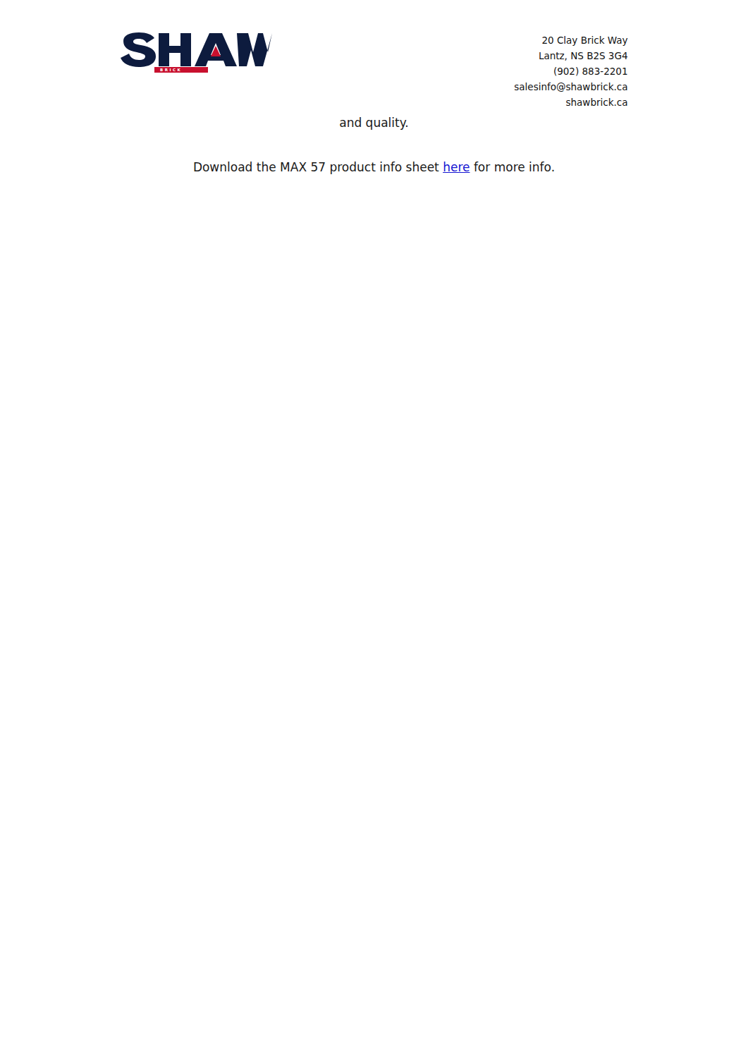SHAW BRICK BRICK
20 Clay Brick Way
Lantz, NS B2S 3G4
(902) 883-2201
salesinfo@shawbrick.ca
shawbrick.ca
and quality.
Download the MAX 57 product info sheet here for more info.